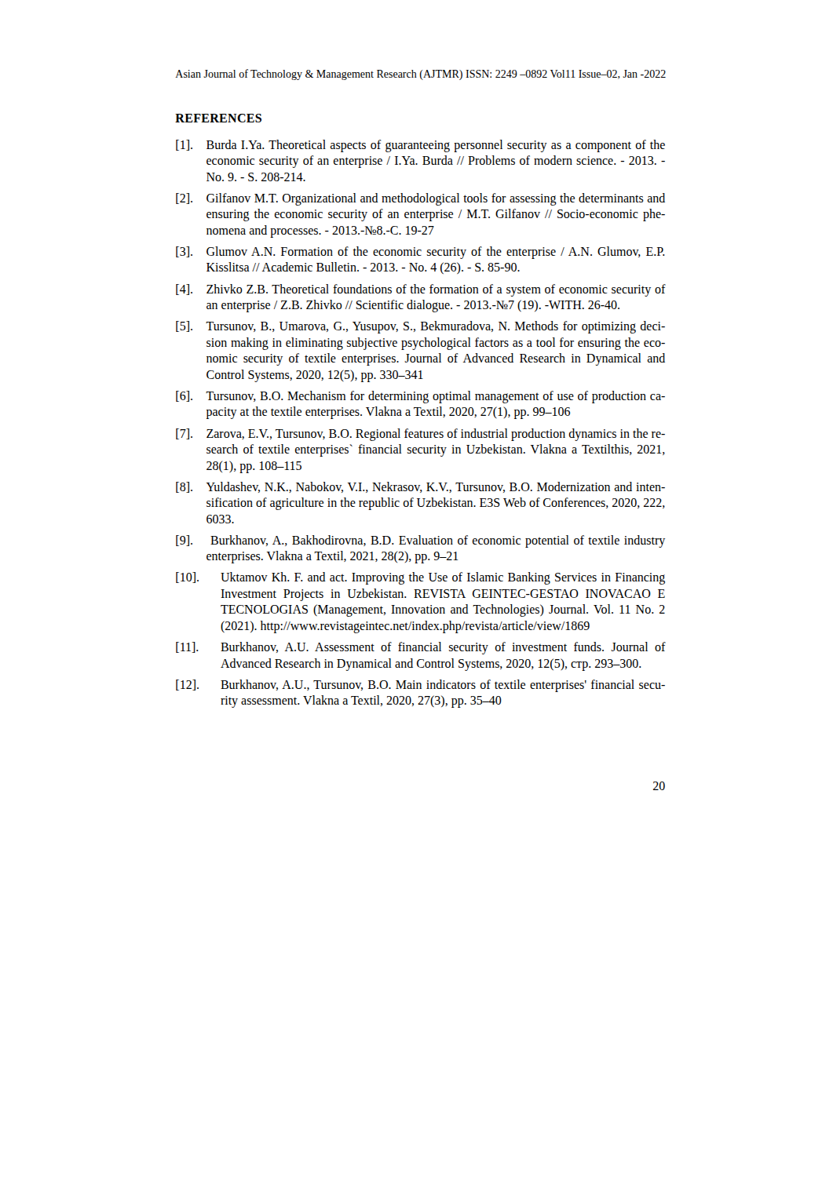Asian Journal of Technology & Management Research (AJTMR) ISSN: 2249 –0892 Vol11 Issue–02, Jan -2022
REFERENCES
[1]. Burda I.Ya. Theoretical aspects of guaranteeing personnel security as a component of the economic security of an enterprise / I.Ya. Burda // Problems of modern science. - 2013. - No. 9. - S. 208-214.
[2]. Gilfanov M.T. Organizational and methodological tools for assessing the determinants and ensuring the economic security of an enterprise / M.T. Gilfanov // Socio-economic phenomena and processes. - 2013.-№8.-C. 19-27
[3]. Glumov A.N. Formation of the economic security of the enterprise / A.N. Glumov, E.P. Kisslitsa // Academic Bulletin. - 2013. - No. 4 (26). - S. 85-90.
[4]. Zhivko Z.B. Theoretical foundations of the formation of a system of economic security of an enterprise / Z.B. Zhivko // Scientific dialogue. - 2013.-№7 (19). -WITH. 26-40.
[5]. Tursunov, B., Umarova, G., Yusupov, S., Bekmuradova, N. Methods for optimizing decision making in eliminating subjective psychological factors as a tool for ensuring the economic security of textile enterprises. Journal of Advanced Research in Dynamical and Control Systems, 2020, 12(5), pp. 330–341
[6]. Tursunov, B.O. Mechanism for determining optimal management of use of production capacity at the textile enterprises. Vlakna a Textil, 2020, 27(1), pp. 99–106
[7]. Zarova, E.V., Tursunov, B.O. Regional features of industrial production dynamics in the research of textile enterprises` financial security in Uzbekistan. Vlakna a Textilthis, 2021, 28(1), pp. 108–115
[8]. Yuldashev, N.K., Nabokov, V.I., Nekrasov, K.V., Tursunov, B.O. Modernization and intensification of agriculture in the republic of Uzbekistan. E3S Web of Conferences, 2020, 222, 6033.
[9]. Burkhanov, A., Bakhodirovna, B.D. Evaluation of economic potential of textile industry enterprises. Vlakna a Textil, 2021, 28(2), pp. 9–21
[10]. Uktamov Kh. F. and act. Improving the Use of Islamic Banking Services in Financing Investment Projects in Uzbekistan. REVISTA GEINTEC-GESTAO INOVACAO E TECNOLOGIAS (Management, Innovation and Technologies) Journal. Vol. 11 No. 2 (2021). http://www.revistageintec.net/index.php/revista/article/view/1869
[11]. Burkhanov, A.U. Assessment of financial security of investment funds. Journal of Advanced Research in Dynamical and Control Systems, 2020, 12(5), стр. 293–300.
[12]. Burkhanov, A.U., Tursunov, B.O. Main indicators of textile enterprises' financial security assessment. Vlakna a Textil, 2020, 27(3), pp. 35–40
20